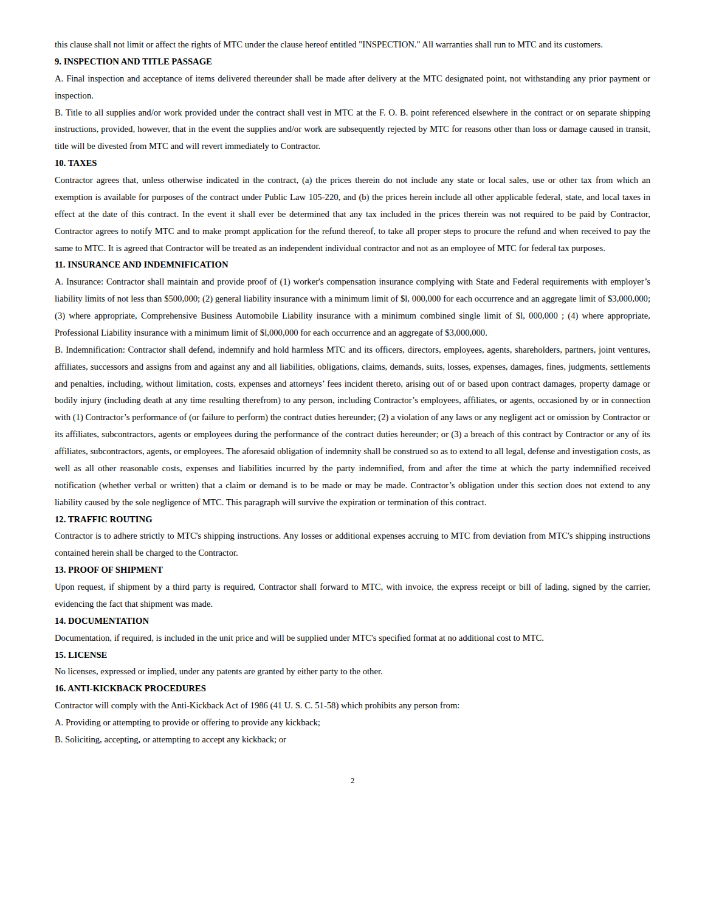this clause shall not limit or affect the rights of MTC under the clause hereof entitled "INSPECTION." All warranties shall run to MTC and its customers.
9. INSPECTION AND TITLE PASSAGE
A. Final inspection and acceptance of items delivered thereunder shall be made after delivery at the MTC designated point, not withstanding any prior payment or inspection.
B. Title to all supplies and/or work provided under the contract shall vest in MTC at the F. O. B. point referenced elsewhere in the contract or on separate shipping instructions, provided, however, that in the event the supplies and/or work are subsequently rejected by MTC for reasons other than loss or damage caused in transit, title will be divested from MTC and will revert immediately to Contractor.
10. TAXES
Contractor agrees that, unless otherwise indicated in the contract, (a) the prices therein do not include any state or local sales, use or other tax from which an exemption is available for purposes of the contract under Public Law 105-220, and (b) the prices herein include all other applicable federal, state, and local taxes in effect at the date of this contract. In the event it shall ever be determined that any tax included in the prices therein was not required to be paid by Contractor, Contractor agrees to notify MTC and to make prompt application for the refund thereof, to take all proper steps to procure the refund and when received to pay the same to MTC. It is agreed that Contractor will be treated as an independent individual contractor and not as an employee of MTC for federal tax purposes.
11. INSURANCE AND INDEMNIFICATION
A. Insurance: Contractor shall maintain and provide proof of (1) worker's compensation insurance complying with State and Federal requirements with employer’s liability limits of not less than $500,000; (2) general liability insurance with a minimum limit of $l, 000,000 for each occurrence and an aggregate limit of $3,000,000; (3) where appropriate, Comprehensive Business Automobile Liability insurance with a minimum combined single limit of $l, 000,000 ; (4) where appropriate, Professional Liability insurance with a minimum limit of $l,000,000 for each occurrence and an aggregate of $3,000,000.
B. Indemnification: Contractor shall defend, indemnify and hold harmless MTC and its officers, directors, employees, agents, shareholders, partners, joint ventures, affiliates, successors and assigns from and against any and all liabilities, obligations, claims, demands, suits, losses, expenses, damages, fines, judgments, settlements and penalties, including, without limitation, costs, expenses and attorneys’ fees incident thereto, arising out of or based upon contract damages, property damage or bodily injury (including death at any time resulting therefrom) to any person, including Contractor’s employees, affiliates, or agents, occasioned by or in connection with (1) Contractor’s performance of (or failure to perform) the contract duties hereunder; (2) a violation of any laws or any negligent act or omission by Contractor or its affiliates, subcontractors, agents or employees during the performance of the contract duties hereunder; or (3) a breach of this contract by Contractor or any of its affiliates, subcontractors, agents, or employees. The aforesaid obligation of indemnity shall be construed so as to extend to all legal, defense and investigation costs, as well as all other reasonable costs, expenses and liabilities incurred by the party indemnified, from and after the time at which the party indemnified received notification (whether verbal or written) that a claim or demand is to be made or may be made. Contractor’s obligation under this section does not extend to any liability caused by the sole negligence of MTC. This paragraph will survive the expiration or termination of this contract.
12. TRAFFIC ROUTING
Contractor is to adhere strictly to MTC's shipping instructions. Any losses or additional expenses accruing to MTC from deviation from MTC's shipping instructions contained herein shall be charged to the Contractor.
13. PROOF OF SHIPMENT
Upon request, if shipment by a third party is required, Contractor shall forward to MTC, with invoice, the express receipt or bill of lading, signed by the carrier, evidencing the fact that shipment was made.
14. DOCUMENTATION
Documentation, if required, is included in the unit price and will be supplied under MTC's specified format at no additional cost to MTC.
15. LICENSE
No licenses, expressed or implied, under any patents are granted by either party to the other.
16. ANTI-KICKBACK PROCEDURES
Contractor will comply with the Anti-Kickback Act of 1986 (41 U. S. C. 51-58) which prohibits any person from:
A. Providing or attempting to provide or offering to provide any kickback;
B. Soliciting, accepting, or attempting to accept any kickback; or
2